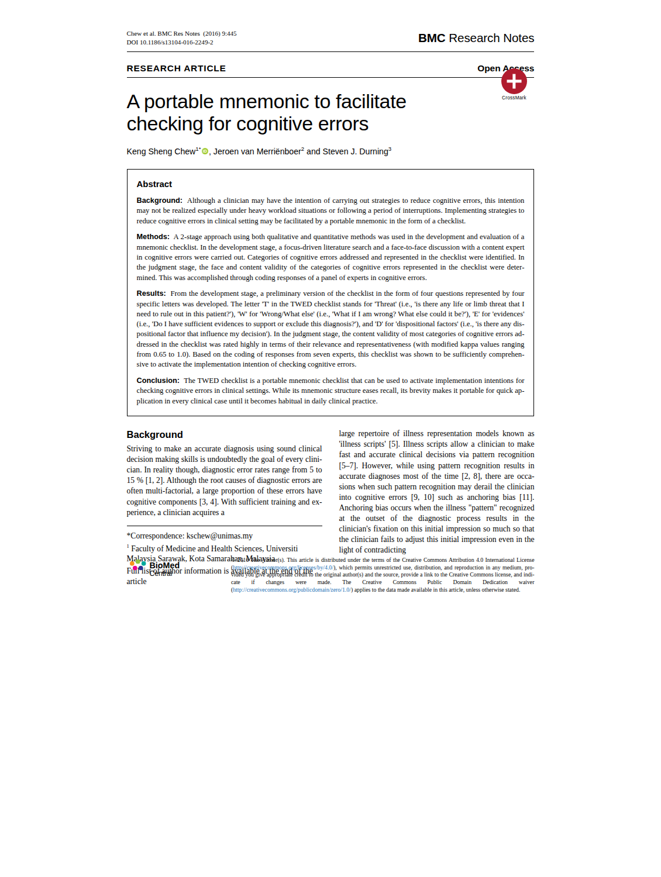Chew et al. BMC Res Notes (2016) 9:445
DOI 10.1186/s13104-016-2249-2
BMC Research Notes
RESEARCH ARTICLE
Open Access
CrossMark
A portable mnemonic to facilitate
checking for cognitive errors
Keng Sheng Chew1* , Jeroen van Merriënboer2 and Steven J. Durning3
Abstract
Background: Although a clinician may have the intention of carrying out strategies to reduce cognitive errors, this intention may not be realized especially under heavy workload situations or following a period of interruptions. Implementing strategies to reduce cognitive errors in clinical setting may be facilitated by a portable mnemonic in the form of a checklist.
Methods: A 2-stage approach using both qualitative and quantitative methods was used in the development and evaluation of a mnemonic checklist. In the development stage, a focus-driven literature search and a face-to-face discussion with a content expert in cognitive errors were carried out. Categories of cognitive errors addressed and represented in the checklist were identified. In the judgment stage, the face and content validity of the categories of cognitive errors represented in the checklist were determined. This was accomplished through coding responses of a panel of experts in cognitive errors.
Results: From the development stage, a preliminary version of the checklist in the form of four questions represented by four specific letters was developed. The letter 'T' in the TWED checklist stands for 'Threat' (i.e., 'is there any life or limb threat that I need to rule out in this patient?'), 'W' for 'Wrong/What else' (i.e., 'What if I am wrong? What else could it be?'), 'E' for 'evidences' (i.e., 'Do I have sufficient evidences to support or exclude this diagnosis?'), and 'D' for 'dispositional factors' (i.e., 'is there any dispositional factor that influence my decision'). In the judgment stage, the content validity of most categories of cognitive errors addressed in the checklist was rated highly in terms of their relevance and representativeness (with modified kappa values ranging from 0.65 to 1.0). Based on the coding of responses from seven experts, this checklist was shown to be sufficiently comprehensive to activate the implementation intention of checking cognitive errors.
Conclusion: The TWED checklist is a portable mnemonic checklist that can be used to activate implementation intentions for checking cognitive errors in clinical settings. While its mnemonic structure eases recall, its brevity makes it portable for quick application in every clinical case until it becomes habitual in daily clinical practice.
Background
Striving to make an accurate diagnosis using sound clinical decision making skills is undoubtedly the goal of every clinician. In reality though, diagnostic error rates range from 5 to 15 % [1, 2]. Although the root causes of diagnostic errors are often multi-factorial, a large proportion of these errors have cognitive components [3, 4]. With sufficient training and experience, a clinician acquires a
*Correspondence: kschew@unimas.my
1 Faculty of Medicine and Health Sciences, Universiti Malaysia Sarawak, Kota Samarahan, Malaysia
Full list of author information is available at the end of the article
large repertoire of illness representation models known as 'illness scripts' [5]. Illness scripts allow a clinician to make fast and accurate clinical decisions via pattern recognition [5–7]. However, while using pattern recognition results in accurate diagnoses most of the time [2, 8], there are occasions when such pattern recognition may derail the clinician into cognitive errors [9, 10] such as anchoring bias [11]. Anchoring bias occurs when the illness "pattern" recognized at the outset of the diagnostic process results in the clinician's fixation on this initial impression so much so that the clinician fails to adjust this initial impression even in the light of contradicting
BioMed Central
© 2016 The Author(s). This article is distributed under the terms of the Creative Commons Attribution 4.0 International License (http://creativecommons.org/licenses/by/4.0/), which permits unrestricted use, distribution, and reproduction in any medium, provided you give appropriate credit to the original author(s) and the source, provide a link to the Creative Commons license, and indicate if changes were made. The Creative Commons Public Domain Dedication waiver (http://creativecommons.org/publicdomain/zero/1.0/) applies to the data made available in this article, unless otherwise stated.